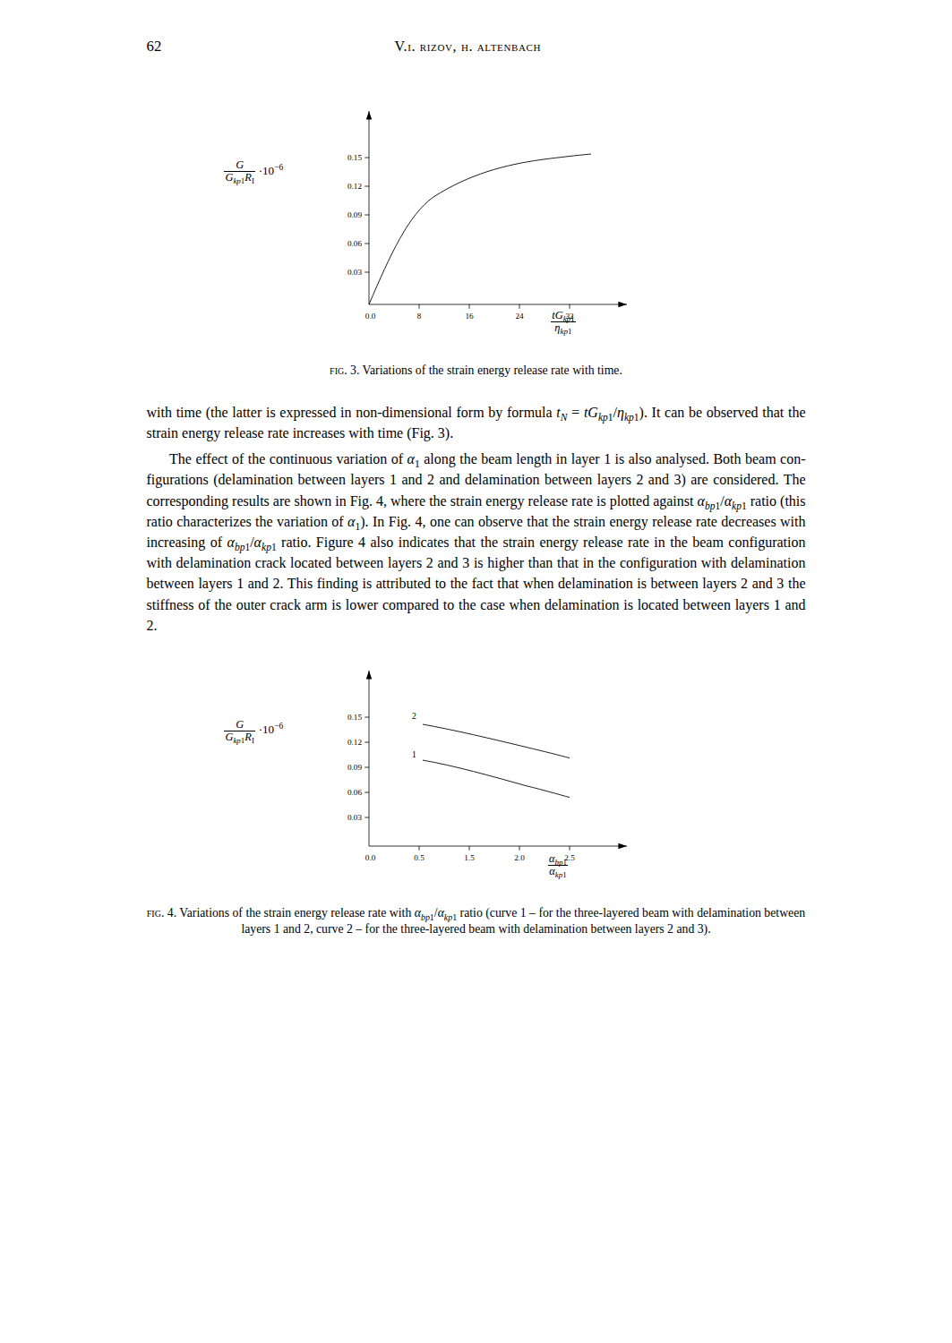62
V.I. Rizov, H. Altenbach
0.03 0.06 0.09 0.12 0.15 0.0 8 16 24 32
GGkp1RI ·10−6
tGkp1 ηkp1
Fig. 3. Variations of the strain energy release rate with time.
with time (the latter is expressed in non-dimensional form by formula tN = tGkp1/ηkp1). It can be observed that the strain energy release rate increases with time (Fig. 3).
The effect of the continuous variation of α1 along the beam length in layer 1 is also analysed. Both beam configurations (delamination between layers 1 and 2 and delamination between layers 2 and 3) are considered. The corresponding results are shown in Fig. 4, where the strain energy release rate is plotted against αbp1/αkp1 ratio (this ratio characterizes the variation of α1). In Fig. 4, one can observe that the strain energy release rate decreases with increasing of αbp1/αkp1 ratio. Figure 4 also indicates that the strain energy release rate in the beam configuration with delamination crack located between layers 2 and 3 is higher than that in the configuration with delamination between layers 1 and 2. This finding is attributed to the fact that when delamination is between layers 2 and 3 the stiffness of the outer crack arm is lower compared to the case when delamination is located between layers 1 and 2.
0.03 0.06 0.09 0.12 0.15 0.0 0.5 1.5 2.0 2.5 2 1
GGkp1RI ·10−6
αbp1 αkp1
Fig. 4. Variations of the strain energy release rate with αbp1/αkp1 ratio (curve 1 – for the three-layered beam with delamination between layers 1 and 2, curve 2 – for the three-layered beam with delamination between layers 2 and 3).